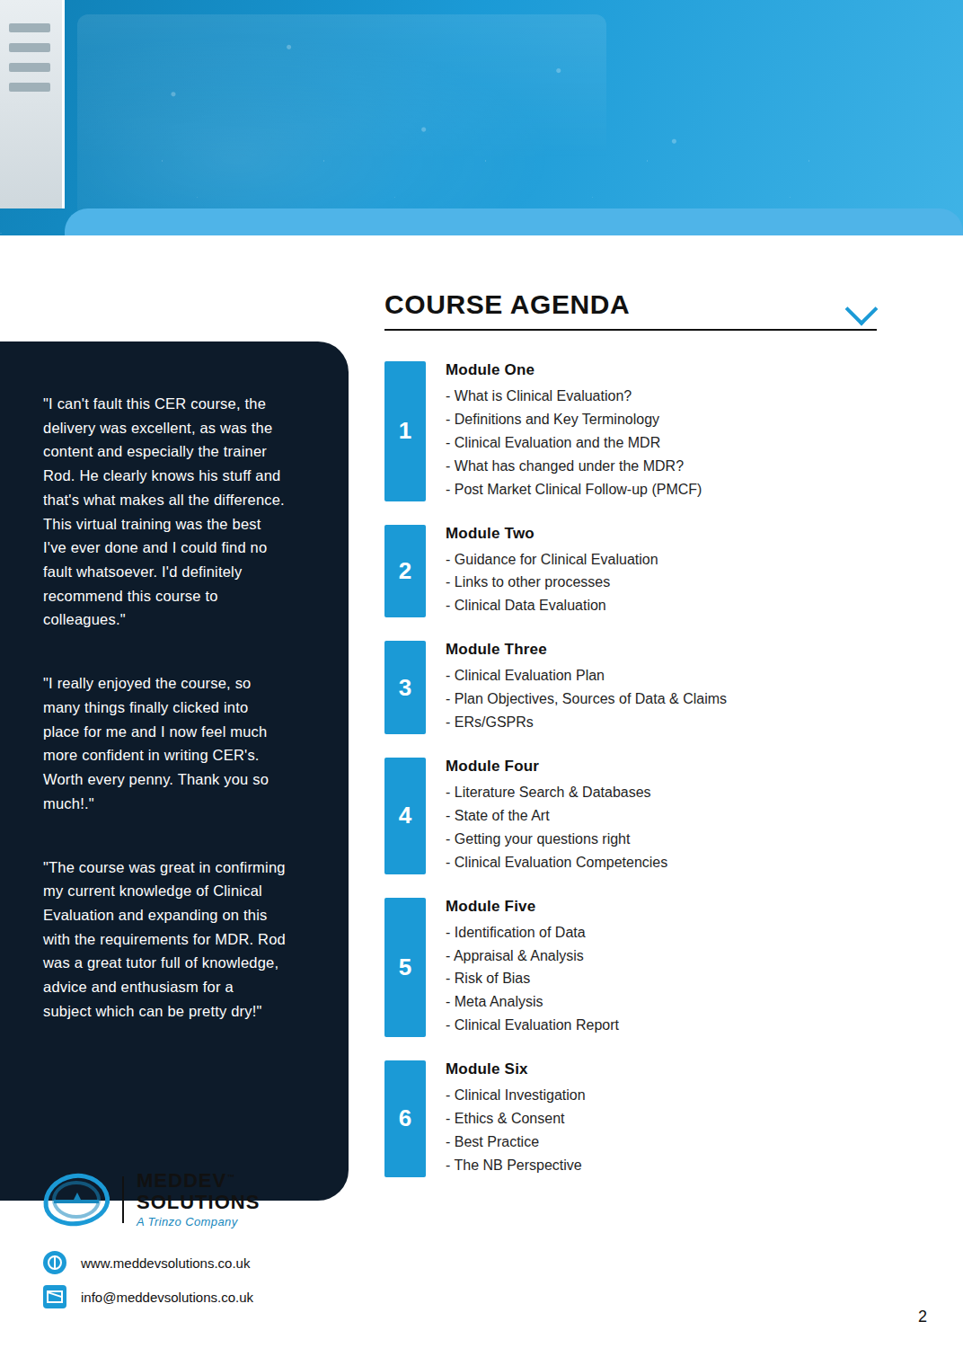"I can't fault this CER course, the delivery was excellent, as was the content and especially the trainer Rod. He clearly knows his stuff and that's what makes all the difference. This virtual training was the best I've ever done and I could find no fault whatsoever. I'd definitely recommend this course to colleagues."
"I really enjoyed the course, so many things finally clicked into place for me and I now feel much more confident in writing CER's. Worth every penny. Thank you so much!."
"The course was great in confirming my current knowledge of Clinical Evaluation and expanding on this with the requirements for MDR. Rod was a great tutor full of knowledge, advice and enthusiasm for a subject which can be pretty dry!"
COURSE AGENDA
1
Module One
What is Clinical Evaluation?
Definitions and Key Terminology
Clinical Evaluation and the MDR
What has changed under the MDR?
Post Market Clinical Follow-up (PMCF)
2
Module Two
Guidance for Clinical Evaluation
Links to other processes
Clinical Data Evaluation
3
Module Three
Clinical Evaluation Plan
Plan Objectives, Sources of Data & Claims
ERs/GSPRs
4
Module Four
Literature Search & Databases
State of the Art
Getting your questions right
Clinical Evaluation Competencies
5
Module Five
Identification of Data
Appraisal & Analysis
Risk of Bias
Meta Analysis
Clinical Evaluation Report
6
Module Six
Clinical Investigation
Ethics & Consent
Best Practice
The NB Perspective
MEDDEV™
SOLUTIONS
A Trinzo Company
www.meddevsolutions.co.uk
info@meddevsolutions.co.uk
2